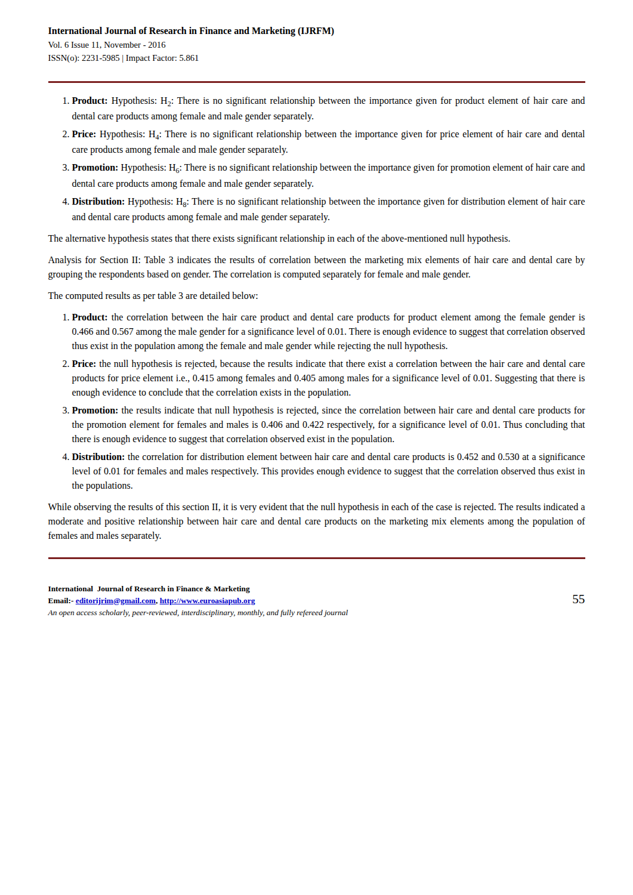International Journal of Research in Finance and Marketing (IJRFM)
Vol. 6 Issue 11, November - 2016
ISSN(o): 2231-5985 | Impact Factor: 5.861
Product: Hypothesis: H2: There is no significant relationship between the importance given for product element of hair care and dental care products among female and male gender separately.
Price: Hypothesis: H4: There is no significant relationship between the importance given for price element of hair care and dental care products among female and male gender separately.
Promotion: Hypothesis: H6: There is no significant relationship between the importance given for promotion element of hair care and dental care products among female and male gender separately.
Distribution: Hypothesis: H8: There is no significant relationship between the importance given for distribution element of hair care and dental care products among female and male gender separately.
The alternative hypothesis states that there exists significant relationship in each of the above-mentioned null hypothesis.
Analysis for Section II: Table 3 indicates the results of correlation between the marketing mix elements of hair care and dental care by grouping the respondents based on gender. The correlation is computed separately for female and male gender.
The computed results as per table 3 are detailed below:
Product: the correlation between the hair care product and dental care products for product element among the female gender is 0.466 and 0.567 among the male gender for a significance level of 0.01. There is enough evidence to suggest that correlation observed thus exist in the population among the female and male gender while rejecting the null hypothesis.
Price: the null hypothesis is rejected, because the results indicate that there exist a correlation between the hair care and dental care products for price element i.e., 0.415 among females and 0.405 among males for a significance level of 0.01. Suggesting that there is enough evidence to conclude that the correlation exists in the population.
Promotion: the results indicate that null hypothesis is rejected, since the correlation between hair care and dental care products for the promotion element for females and males is 0.406 and 0.422 respectively, for a significance level of 0.01. Thus concluding that there is enough evidence to suggest that correlation observed exist in the population.
Distribution: the correlation for distribution element between hair care and dental care products is 0.452 and 0.530 at a significance level of 0.01 for females and males respectively. This provides enough evidence to suggest that the correlation observed thus exist in the populations.
While observing the results of this section II, it is very evident that the null hypothesis in each of the case is rejected. The results indicated a moderate and positive relationship between hair care and dental care products on the marketing mix elements among the population of females and males separately.
International Journal of Research in Finance & Marketing
Email:- editorijrim@gmail.com, http://www.euroasiapub.org
An open access scholarly, peer-reviewed, interdisciplinary, monthly, and fully refereed journal
55